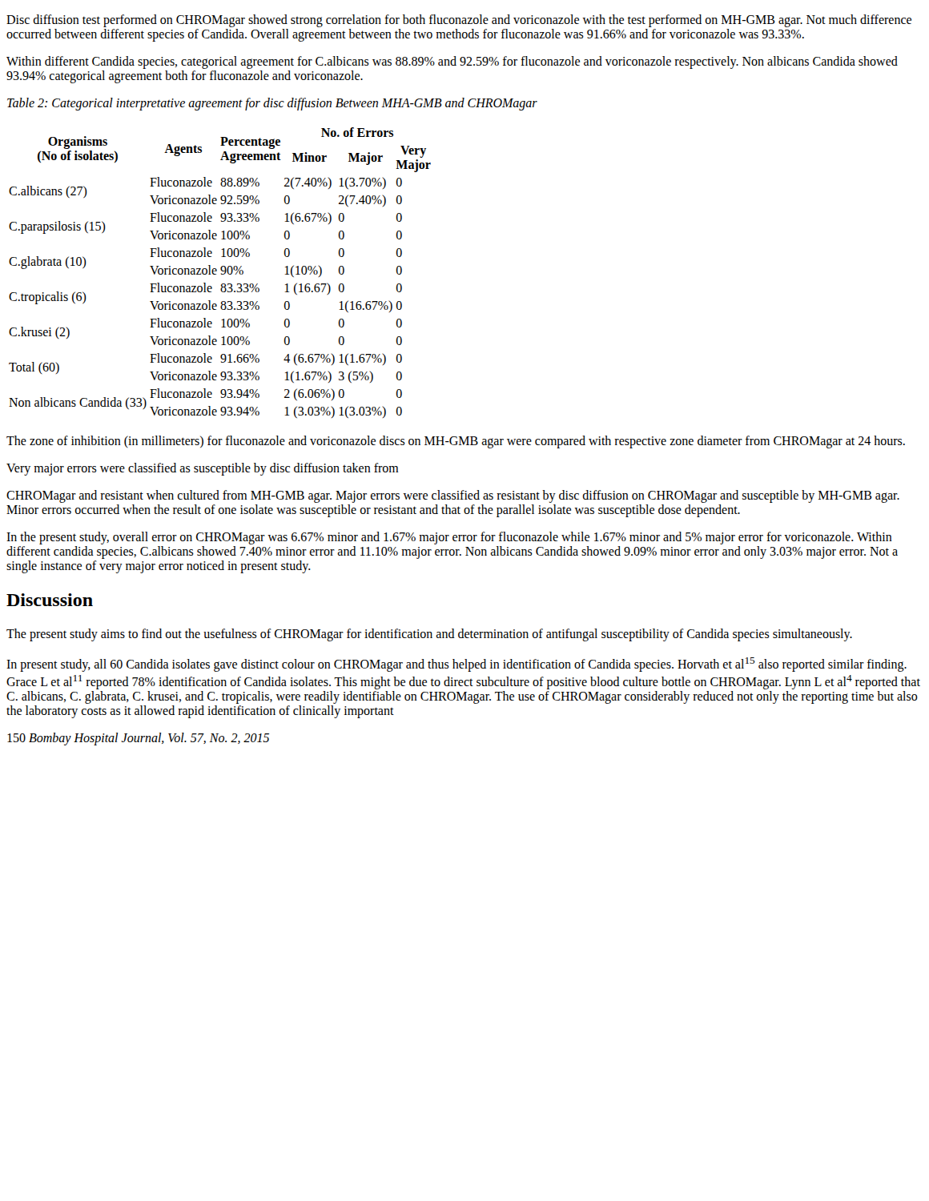Disc diffusion test performed on CHROMagar showed strong correlation for both fluconazole and voriconazole with the test performed on MH-GMB agar. Not much difference occurred between different species of Candida. Overall agreement between the two methods for fluconazole was 91.66% and for voriconazole was 93.33%.
Within different Candida species, categorical agreement for C.albicans was 88.89% and 92.59% for fluconazole and voriconazole respectively. Non albicans Candida showed 93.94% categorical agreement both for fluconazole and voriconazole.
Table 2: Categorical interpretative agreement for disc diffusion Between MHA-GMB and CHROMagar
| Organisms (No of isolates) | Agents | Percentage Agreement | No. of Errors |
| --- | --- | --- | --- |
| Minor | Major | Very Major |
| C.albicans (27) | Fluconazole | 88.89% | 2(7.40%) | 1(3.70%) | 0 |
| Voriconazole | 92.59% | 0 | 2(7.40%) | 0 |
| C.parapsilosis (15) | Fluconazole | 93.33% | 1(6.67%) | 0 | 0 |
| Voriconazole | 100% | 0 | 0 | 0 |
| C.glabrata (10) | Fluconazole | 100% | 0 | 0 | 0 |
| Voriconazole | 90% | 1(10%) | 0 | 0 |
| C.tropicalis (6) | Fluconazole | 83.33% | 1 (16.67) | 0 | 0 |
| Voriconazole | 83.33% | 0 | 1(16.67%) | 0 |
| C.krusei (2) | Fluconazole | 100% | 0 | 0 | 0 |
| Voriconazole | 100% | 0 | 0 | 0 |
| Total (60) | Fluconazole | 91.66% | 4 (6.67%) | 1(1.67%) | 0 |
| Voriconazole | 93.33% | 1(1.67%) | 3 (5%) | 0 |
| Non albicans Candida (33) | Fluconazole | 93.94% | 2 (6.06%) | 0 | 0 |
| Voriconazole | 93.94% | 1 (3.03%) | 1(3.03%) | 0 |
The zone of inhibition (in millimeters) for fluconazole and voriconazole discs on MH-GMB agar were compared with respective zone diameter from CHROMagar at 24 hours.
Very major errors were classified as susceptible by disc diffusion taken from
CHROMagar and resistant when cultured from MH-GMB agar. Major errors were classified as resistant by disc diffusion on CHROMagar and susceptible by MH-GMB agar. Minor errors occurred when the result of one isolate was susceptible or resistant and that of the parallel isolate was susceptible dose dependent.
In the present study, overall error on CHROMagar was 6.67% minor and 1.67% major error for fluconazole while 1.67% minor and 5% major error for voriconazole. Within different candida species, C.albicans showed 7.40% minor error and 11.10% major error. Non albicans Candida showed 9.09% minor error and only 3.03% major error. Not a single instance of very major error noticed in present study.
Discussion
The present study aims to find out the usefulness of CHROMagar for identification and determination of antifungal susceptibility of Candida species simultaneously.
In present study, all 60 Candida isolates gave distinct colour on CHROMagar and thus helped in identification of Candida species. Horvath et al15 also reported similar finding. Grace L et al11 reported 78% identification of Candida isolates. This might be due to direct subculture of positive blood culture bottle on CHROMagar. Lynn L et al4 reported that C. albicans, C. glabrata, C. krusei, and C. tropicalis, were readily identifiable on CHROMagar. The use of CHROMagar considerably reduced not only the reporting time but also the laboratory costs as it allowed rapid identification of clinically important
150 Bombay Hospital Journal, Vol. 57, No. 2, 2015